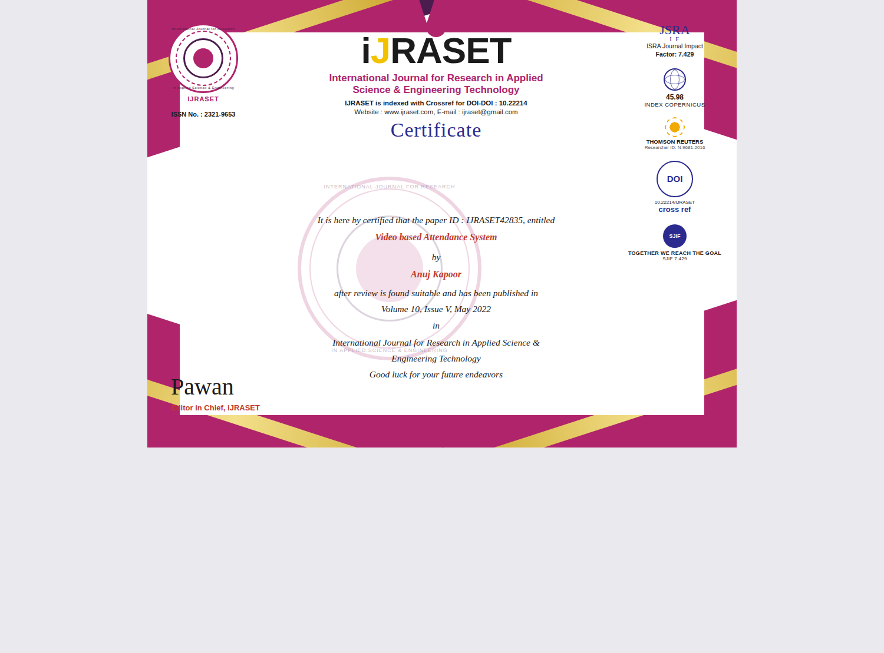International Journal for Research
in Applied Science & Engineering
IJRASET
ISSN No. : 2321-9653
iJRASET
International Journal for Research in Applied
Science & Engineering Technology
IJRASET is indexed with Crossref for DOI-DOI : 10.22214
Website : www.ijraset.com, E-mail : ijraset@gmail.com
Certificate
JSRAI F
ISRA Journal Impact
Factor: 7.429
45.98
INDEX COPERNICUS
THOMSON REUTERSResearcher ID: N-9681-2016
DOI
10.22214/IJRASET
cross ref
SJIF
TOGETHER WE REACH THE GOALSJIF 7.429
INTERNATIONAL JOURNAL FOR RESEARCH
IN APPLIED SCIENCE & ENGINEERING
It is here by certified that the paper ID : IJRASET42835, entitled Video based Attendance System by Anuj Kapoor after review is found suitable and has been published in
Volume 10, Issue V, May 2022
in
International Journal for Research in Applied Science &
Engineering Technology Good luck for your future endeavors
Pawan
Editor in Chief, iJRASET